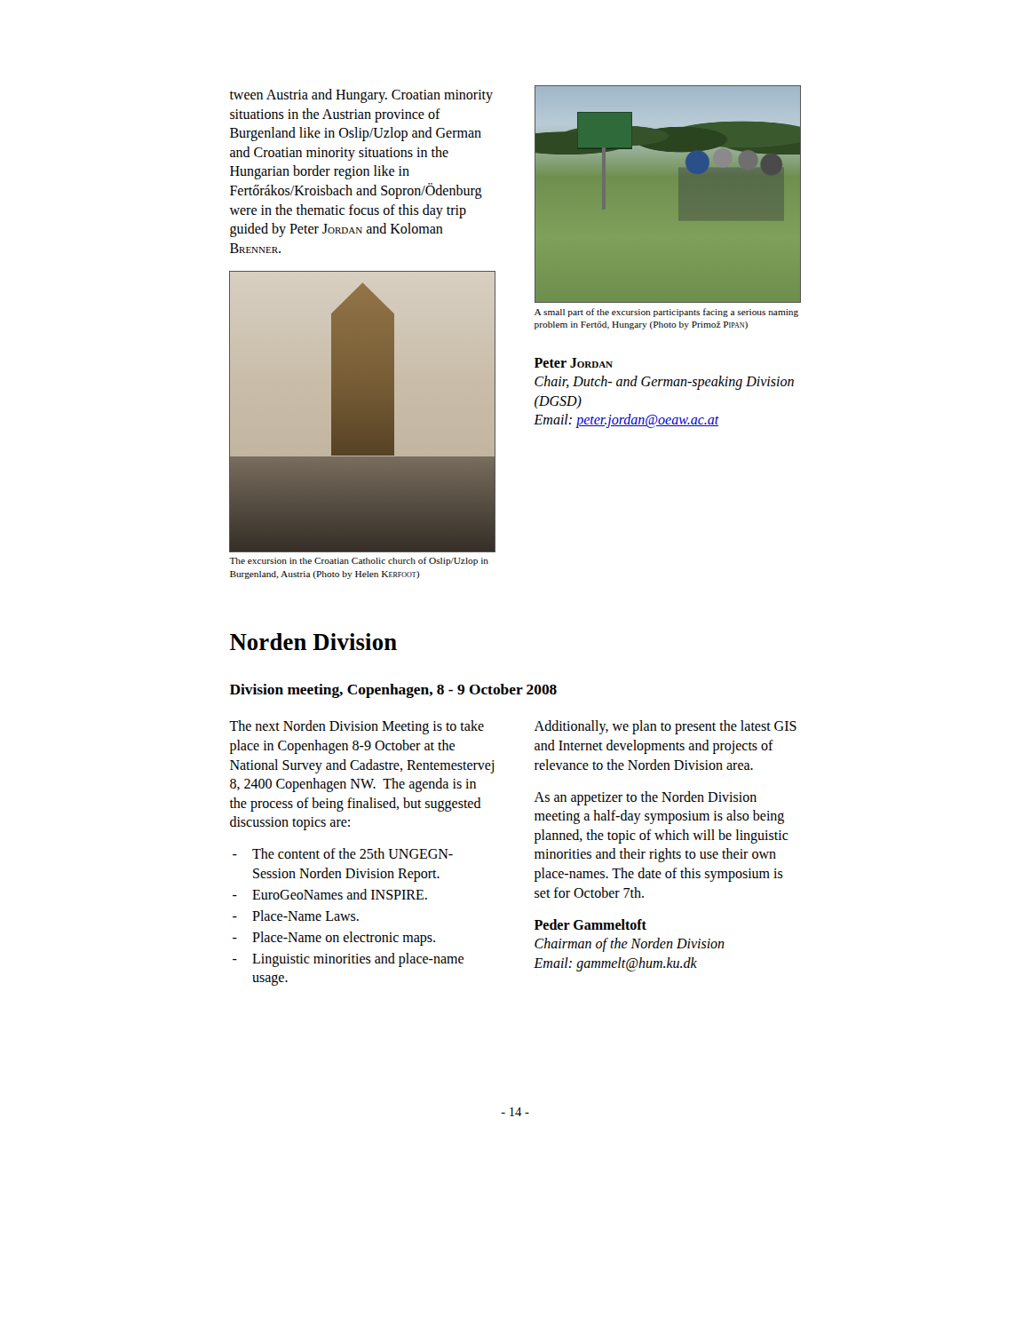tween Austria and Hungary. Croatian minority situations in the Austrian province of Burgenland like in Oslip/Uzlop and German and Croatian minority situations in the Hungarian border region like in Fertőrákos/Kroisbach and Sopron/Ödenburg were in the thematic focus of this day trip guided by Peter Jordan and Koloman Brenner.
The excursion in the Croatian Catholic church of Oslip/Uzlop in Burgenland, Austria (Photo by Helen Kerfoot)
A small part of the excursion participants facing a serious naming problem in Fertőd, Hungary (Photo by Primož Pipan)
Peter Jordan
Chair, Dutch- and German-speaking Division (DGSD)
Email: peter.jordan@oeaw.ac.at
Norden Division
Division meeting, Copenhagen, 8 - 9 October 2008
The next Norden Division Meeting is to take place in Copenhagen 8-9 October at the National Survey and Cadastre, Rentemestervej 8, 2400 Copenhagen NW. The agenda is in the process of being finalised, but suggested discussion topics are:
The content of the 25th UNGEGN-Session Norden Division Report.
EuroGeoNames and INSPIRE.
Place-Name Laws.
Place-Name on electronic maps.
Linguistic minorities and place-name usage.
Additionally, we plan to present the latest GIS and Internet developments and projects of relevance to the Norden Division area.
As an appetizer to the Norden Division meeting a half-day symposium is also being planned, the topic of which will be linguistic minorities and their rights to use their own place-names. The date of this symposium is set for October 7th.
Peder Gammeltoft
Chairman of the Norden Division
Email: gammelt@hum.ku.dk
- 14 -